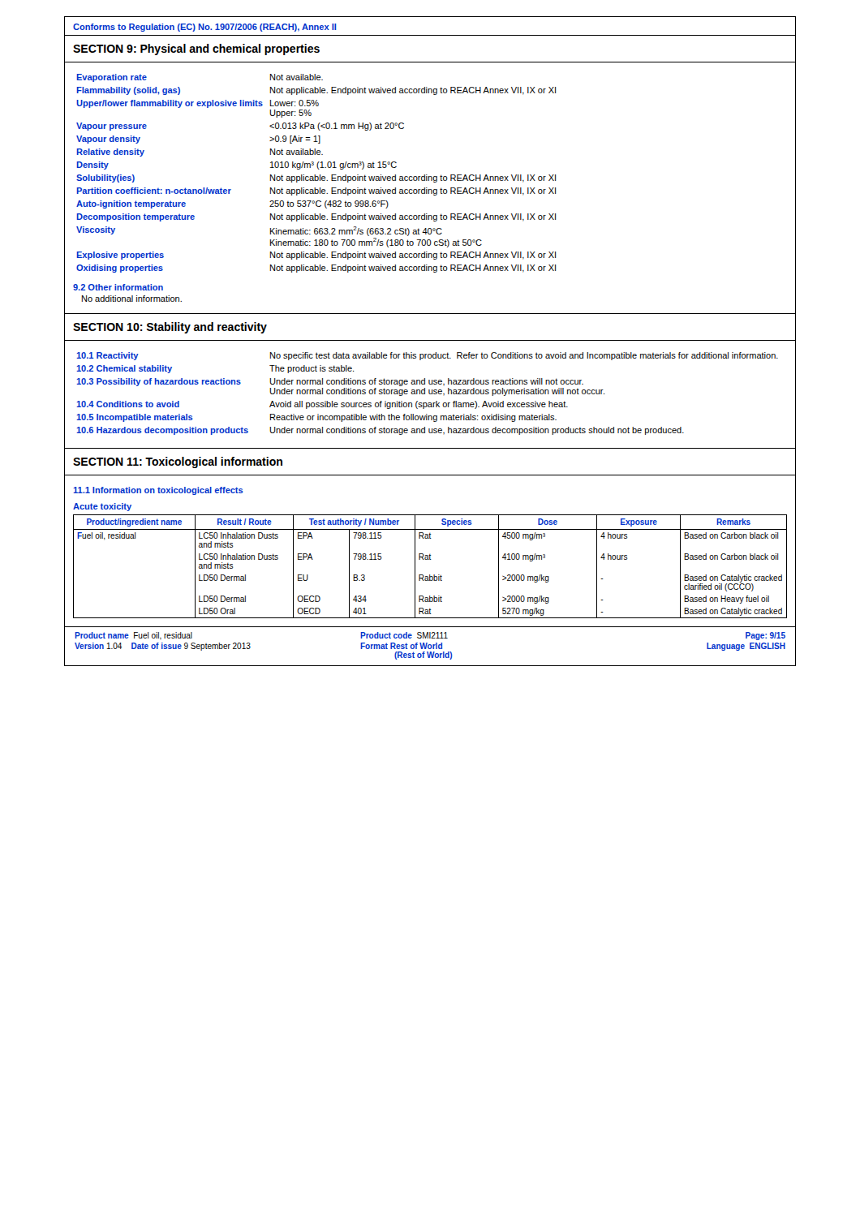Conforms to Regulation (EC) No. 1907/2006 (REACH), Annex II
SECTION 9: Physical and chemical properties
| Evaporation rate | Not available. |
| Flammability (solid, gas) | Not applicable. Endpoint waived according to REACH Annex VII, IX or XI |
| Upper/lower flammability or explosive limits | Lower: 0.5% Upper: 5% |
| Vapour pressure | <0.013 kPa (<0.1 mm Hg) at 20°C |
| Vapour density | >0.9 [Air = 1] |
| Relative density | Not available. |
| Density | 1010 kg/m³ (1.01 g/cm³) at 15°C |
| Solubility(ies) | Not applicable. Endpoint waived according to REACH Annex VII, IX or XI |
| Partition coefficient: n-octanol/water | Not applicable. Endpoint waived according to REACH Annex VII, IX or XI |
| Auto-ignition temperature | 250 to 537°C (482 to 998.6°F) |
| Decomposition temperature | Not applicable. Endpoint waived according to REACH Annex VII, IX or XI |
| Viscosity | Kinematic: 663.2 mm 2 /s (663.2 cSt) at 40°C Kinematic: 180 to 700 mm 2 /s (180 to 700 cSt) at 50°C |
| Explosive properties | Not applicable. Endpoint waived according to REACH Annex VII, IX or XI |
| Oxidising properties | Not applicable. Endpoint waived according to REACH Annex VII, IX or XI |
9.2 Other information
No additional information.
SECTION 10: Stability and reactivity
| 10.1 Reactivity | No specific test data available for this product. Refer to Conditions to avoid and Incompatible materials for additional information. |
| 10.2 Chemical stability | The product is stable. |
| 10.3 Possibility of hazardous reactions | Under normal conditions of storage and use, hazardous reactions will not occur. Under normal conditions of storage and use, hazardous polymerisation will not occur. |
| 10.4 Conditions to avoid | Avoid all possible sources of ignition (spark or flame). Avoid excessive heat. |
| 10.5 Incompatible materials | Reactive or incompatible with the following materials: oxidising materials. |
| 10.6 Hazardous decomposition products | Under normal conditions of storage and use, hazardous decomposition products should not be produced. |
SECTION 11: Toxicological information
11.1 Information on toxicological effects
Acute toxicity
| Product/ingredient name | Result / Route | Test authority / Number | Species | Dose | Exposure | Remarks |
| --- | --- | --- | --- | --- | --- | --- |
| F uel oil, residual | LC50 Inhalation Dusts and mists | EPA | 798.115 | Rat | 4500 mg/m³ | 4 hours | Based on Carbon black oil |
| | LC50 Inhalation Dusts and mists | EPA | 798.115 | Rat | 4100 mg/m³ | 4 hours | Based on Carbon black oil |
| | LD50 Dermal | EU | B.3 | Rabbit | >2000 mg/kg | - | Based on Catalytic cracked clarified oil (CCCO) |
| | LD50 Dermal | OECD | 434 | Rabbit | >2000 mg/kg | - | Based on Heavy fuel oil |
| | LD50 Oral | OECD | 401 | Rat | 5270 mg/kg | - | Based on Catalytic cracked |
| Product name Fuel oil, residual | Product code SMI2111 | Page: 9/15 |
| Version 1.04 Date of issue 9 September 2013 | Format Rest of World (Rest of World) | Language ENGLISH |